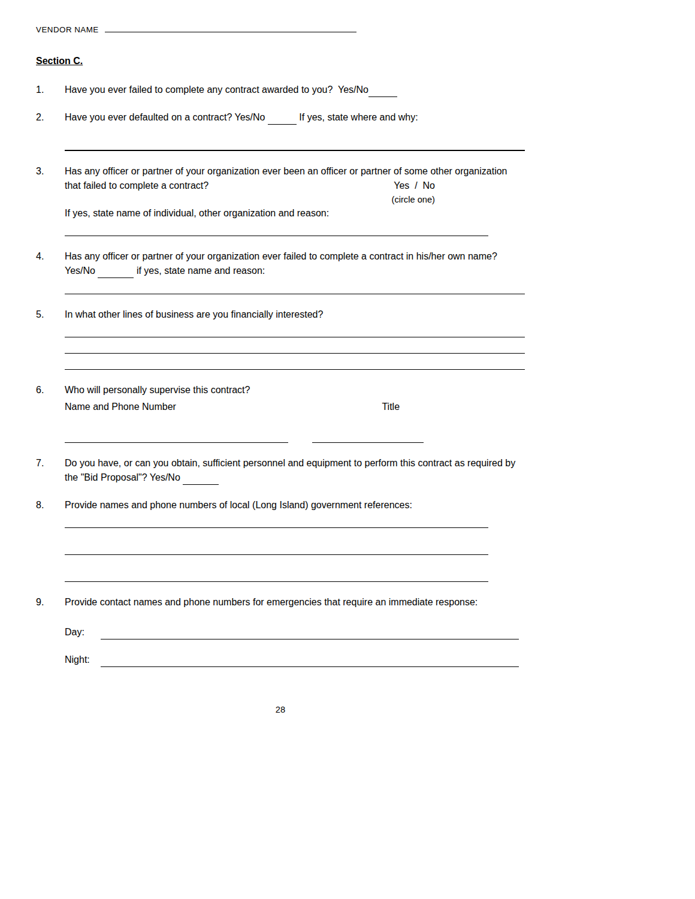VENDOR NAME
Section C.
1. Have you ever failed to complete any contract awarded to you? Yes/No
2. Have you ever defaulted on a contract? Yes/No If yes, state where and why:
3. Has any officer or partner of your organization ever been an officer or partner of some other organization that failed to complete a contract? Yes / No
(circle one)
If yes, state name of individual, other organization and reason:
4. Has any officer or partner of your organization ever failed to complete a contract in his/her own name? Yes/No if yes, state name and reason:
5. In what other lines of business are you financially interested?
6. Who will personally supervise this contract?
Name and Phone Number Title
7. Do you have, or can you obtain, sufficient personnel and equipment to perform this contract as required by the "Bid Proposal"? Yes/No
8. Provide names and phone numbers of local (Long Island) government references:
9. Provide contact names and phone numbers for emergencies that require an immediate response:
Day:
Night:
28